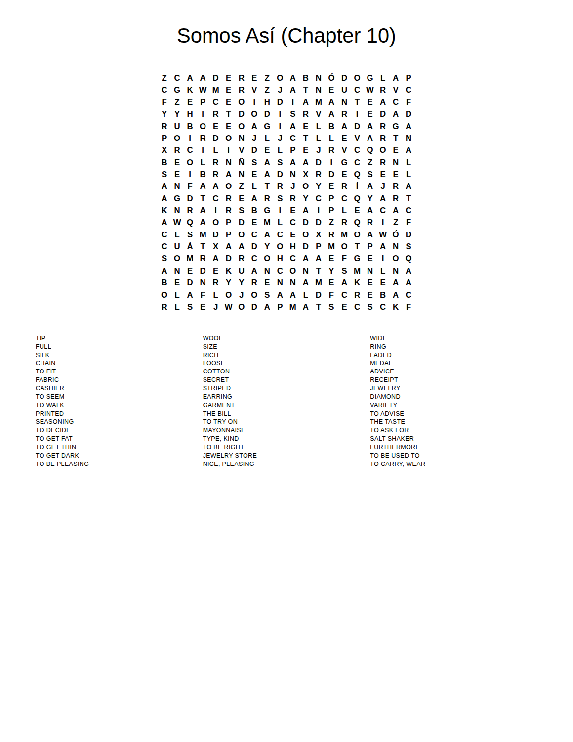Somos Así (Chapter 10)
| Z | C | A | A | D | E | R | E | Z | O | A | B | N | Ó | D | O | G | L | A | P |
| C | G | K | W | M | E | R | V | Z | J | A | T | N | E | U | C | W | R | V | C |
| F | Z | E | P | C | E | O | I | H | D | I | A | M | A | N | T | E | A | C | F |
| Y | Y | H | I | R | T | D | O | D | I | S | R | V | A | R | I | E | D | A | D |
| R | U | B | O | E | E | O | A | G | I | A | E | L | B | A | D | A | R | G | A |
| P | O | I | R | D | O | N | J | L | J | C | T | L | L | E | V | A | R | T | N |
| X | R | C | I | L | I | V | D | E | L | P | E | J | R | V | C | Q | O | E | A |
| B | E | O | L | R | N | Ñ | S | A | S | A | A | D | I | G | C | Z | R | N | L |
| S | E | I | B | R | A | N | E | A | D | N | X | R | D | E | Q | S | E | E | L |
| A | N | F | A | A | O | Z | L | T | R | J | O | Y | E | R | Í | A | J | R | A |
| A | G | D | T | C | R | E | A | R | S | R | Y | C | P | C | Q | Y | A | R | T |
| K | N | R | A | I | R | S | B | G | I | E | A | I | P | L | E | A | C | A | C |
| A | W | Q | A | O | P | D | E | M | L | C | D | D | Z | R | Q | R | I | Z | F |
| C | L | S | M | D | P | O | C | A | C | E | O | X | R | M | O | A | W | Ó | D |
| C | U | Á | T | X | A | A | D | Y | O | H | D | P | M | O | T | P | A | N | S |
| S | O | M | R | A | D | R | C | O | H | C | A | A | E | F | G | E | I | O | Q |
| A | N | E | D | E | K | U | A | N | C | O | N | T | Y | S | M | N | L | N | A |
| B | E | D | N | R | Y | Y | R | E | N | N | A | M | E | A | K | E | E | A | A |
| O | L | A | F | L | O | J | O | S | A | A | L | D | F | C | R | E | B | A | C |
| R | L | S | E | J | W | O | D | A | P | M | A | T | S | E | C | S | C | K | F |
| TIP | WOOL | WIDE |
| FULL | SIZE | RING |
| SILK | RICH | FADED |
| CHAIN | LOOSE | MEDAL |
| TO FIT | COTTON | ADVICE |
| FABRIC | SECRET | RECEIPT |
| CASHIER | STRIPED | JEWELRY |
| TO SEEM | EARRING | DIAMOND |
| TO WALK | GARMENT | VARIETY |
| PRINTED | THE BILL | TO ADVISE |
| SEASONING | TO TRY ON | THE TASTE |
| TO DECIDE | MAYONNAISE | TO ASK FOR |
| TO GET FAT | TYPE, KIND | SALT SHAKER |
| TO GET THIN | TO BE RIGHT | FURTHERMORE |
| TO GET DARK | JEWELRY STORE | TO BE USED TO |
| TO BE PLEASING | NICE, PLEASING | TO CARRY, WEAR |